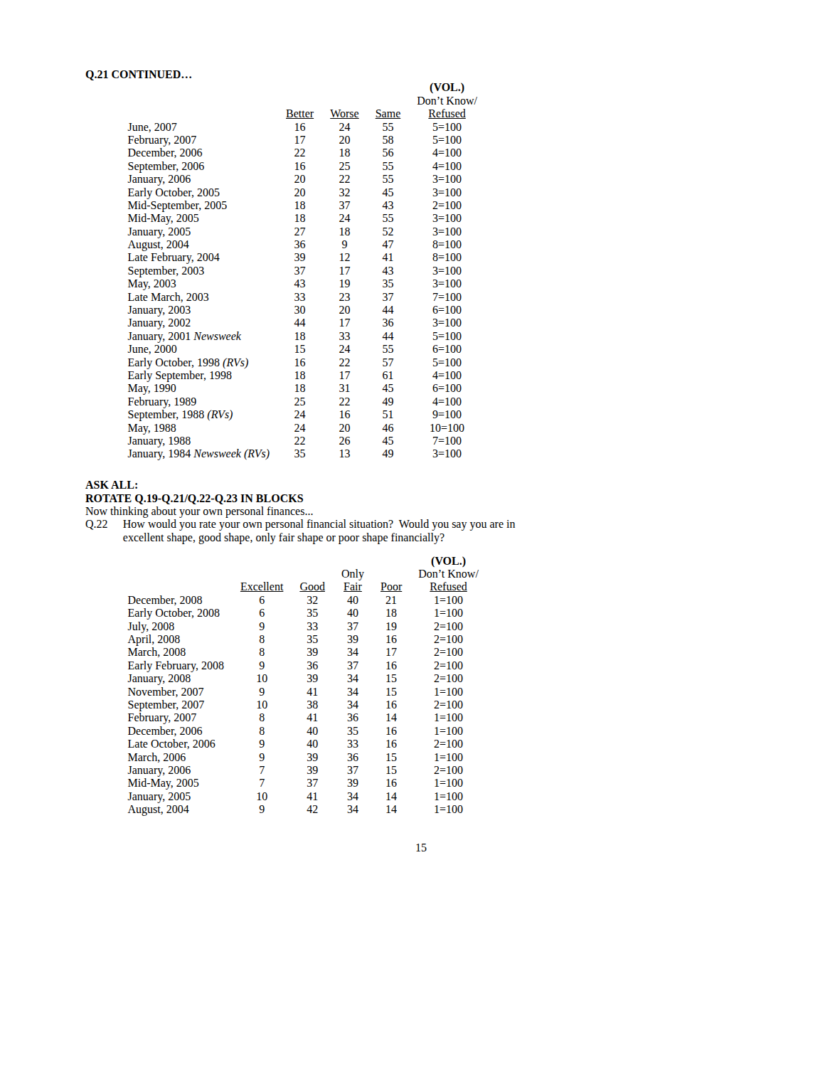Q.21 CONTINUED…
| | | | | (VOL.) |
| | | | | Don’t Know/ |
| | Better | Worse | Same | Refused |
| June, 2007 | 16 | 24 | 55 | 5=100 |
| February, 2007 | 17 | 20 | 58 | 5=100 |
| December, 2006 | 22 | 18 | 56 | 4=100 |
| September, 2006 | 16 | 25 | 55 | 4=100 |
| January, 2006 | 20 | 22 | 55 | 3=100 |
| Early October, 2005 | 20 | 32 | 45 | 3=100 |
| Mid-September, 2005 | 18 | 37 | 43 | 2=100 |
| Mid-May, 2005 | 18 | 24 | 55 | 3=100 |
| January, 2005 | 27 | 18 | 52 | 3=100 |
| August, 2004 | 36 | 9 | 47 | 8=100 |
| Late February, 2004 | 39 | 12 | 41 | 8=100 |
| September, 2003 | 37 | 17 | 43 | 3=100 |
| May, 2003 | 43 | 19 | 35 | 3=100 |
| Late March, 2003 | 33 | 23 | 37 | 7=100 |
| January, 2003 | 30 | 20 | 44 | 6=100 |
| January, 2002 | 44 | 17 | 36 | 3=100 |
| January, 2001 Newsweek | 18 | 33 | 44 | 5=100 |
| June, 2000 | 15 | 24 | 55 | 6=100 |
| Early October, 1998 (RVs) | 16 | 22 | 57 | 5=100 |
| Early September, 1998 | 18 | 17 | 61 | 4=100 |
| May, 1990 | 18 | 31 | 45 | 6=100 |
| February, 1989 | 25 | 22 | 49 | 4=100 |
| September, 1988 (RVs) | 24 | 16 | 51 | 9=100 |
| May, 1988 | 24 | 20 | 46 | 10=100 |
| January, 1988 | 22 | 26 | 45 | 7=100 |
| January, 1984 Newsweek (RVs) | 35 | 13 | 49 | 3=100 |
ASK ALL:
ROTATE Q.19-Q.21/Q.22-Q.23 IN BLOCKS
Now thinking about your own personal finances...
Q.22 How would you rate your own personal financial situation? Would you say you are in excellent shape, good shape, only fair shape or poor shape financially?
| | | | | | (VOL.) |
| | | | Only | | Don’t Know/ |
| | Excellent | Good | Fair | Poor | Refused |
| December, 2008 | 6 | 32 | 40 | 21 | 1=100 |
| Early October, 2008 | 6 | 35 | 40 | 18 | 1=100 |
| July, 2008 | 9 | 33 | 37 | 19 | 2=100 |
| April, 2008 | 8 | 35 | 39 | 16 | 2=100 |
| March, 2008 | 8 | 39 | 34 | 17 | 2=100 |
| Early February, 2008 | 9 | 36 | 37 | 16 | 2=100 |
| January, 2008 | 10 | 39 | 34 | 15 | 2=100 |
| November, 2007 | 9 | 41 | 34 | 15 | 1=100 |
| September, 2007 | 10 | 38 | 34 | 16 | 2=100 |
| February, 2007 | 8 | 41 | 36 | 14 | 1=100 |
| December, 2006 | 8 | 40 | 35 | 16 | 1=100 |
| Late October, 2006 | 9 | 40 | 33 | 16 | 2=100 |
| March, 2006 | 9 | 39 | 36 | 15 | 1=100 |
| January, 2006 | 7 | 39 | 37 | 15 | 2=100 |
| Mid-May, 2005 | 7 | 37 | 39 | 16 | 1=100 |
| January, 2005 | 10 | 41 | 34 | 14 | 1=100 |
| August, 2004 | 9 | 42 | 34 | 14 | 1=100 |
15